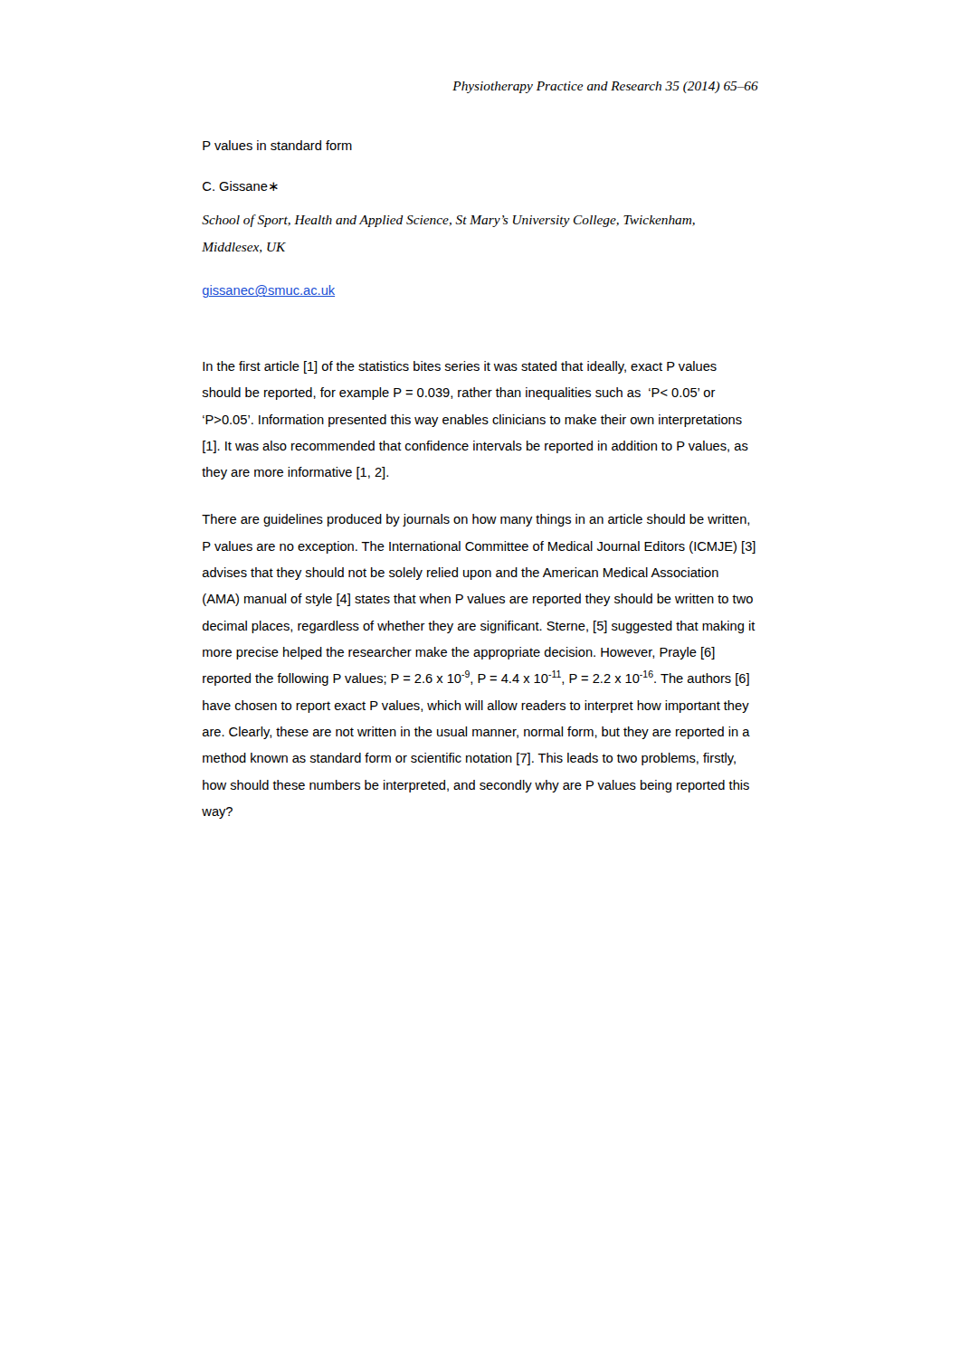Physiotherapy Practice and Research 35 (2014) 65–66
P values in standard form
C. Gissane∗
School of Sport, Health and Applied Science, St Mary’s University College, Twickenham, Middlesex, UK
gissanec@smuc.ac.uk
In the first article [1] of the statistics bites series it was stated that ideally, exact P values should be reported, for example P = 0.039, rather than inequalities such as ‘P< 0.05’ or ‘P>0.05’. Information presented this way enables clinicians to make their own interpretations [1]. It was also recommended that confidence intervals be reported in addition to P values, as they are more informative [1, 2].
There are guidelines produced by journals on how many things in an article should be written, P values are no exception. The International Committee of Medical Journal Editors (ICMJE) [3] advises that they should not be solely relied upon and the American Medical Association (AMA) manual of style [4] states that when P values are reported they should be written to two decimal places, regardless of whether they are significant. Sterne, [5] suggested that making it more precise helped the researcher make the appropriate decision. However, Prayle [6] reported the following P values; P = 2.6 x 10-9, P = 4.4 x 10-11, P = 2.2 x 10-16. The authors [6] have chosen to report exact P values, which will allow readers to interpret how important they are. Clearly, these are not written in the usual manner, normal form, but they are reported in a method known as standard form or scientific notation [7]. This leads to two problems, firstly, how should these numbers be interpreted, and secondly why are P values being reported this way?